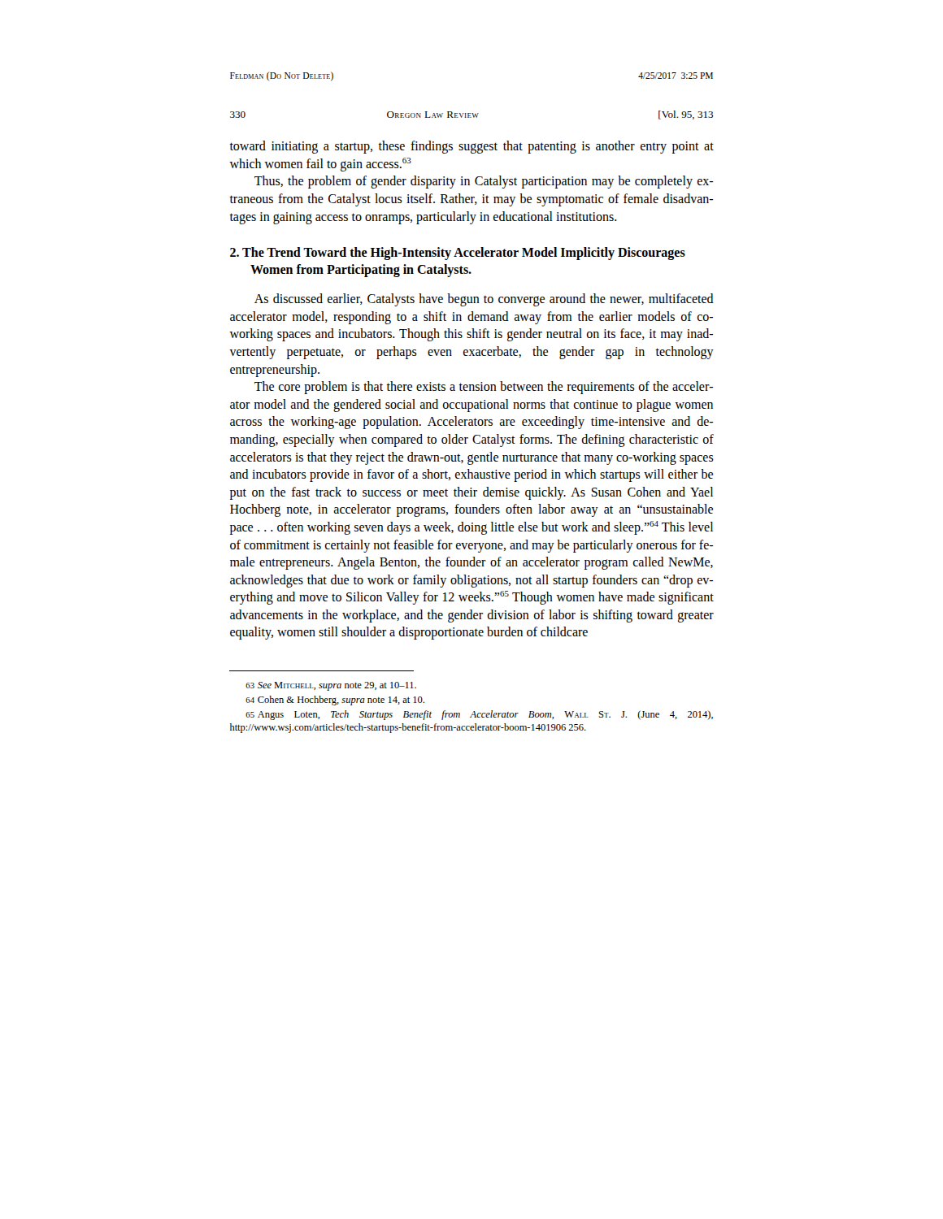Feldman (Do Not Delete) 4/25/2017 3:25 PM
330 Oregon Law Review [Vol. 95, 313
toward initiating a startup, these findings suggest that patenting is another entry point at which women fail to gain access.63
Thus, the problem of gender disparity in Catalyst participation may be completely extraneous from the Catalyst locus itself. Rather, it may be symptomatic of female disadvantages in gaining access to onramps, particularly in educational institutions.
2. The Trend Toward the High-Intensity Accelerator Model Implicitly Discourages Women from Participating in Catalysts.
As discussed earlier, Catalysts have begun to converge around the newer, multifaceted accelerator model, responding to a shift in demand away from the earlier models of co-working spaces and incubators. Though this shift is gender neutral on its face, it may inadvertently perpetuate, or perhaps even exacerbate, the gender gap in technology entrepreneurship.
The core problem is that there exists a tension between the requirements of the accelerator model and the gendered social and occupational norms that continue to plague women across the working-age population. Accelerators are exceedingly time-intensive and demanding, especially when compared to older Catalyst forms. The defining characteristic of accelerators is that they reject the drawn-out, gentle nurturance that many co-working spaces and incubators provide in favor of a short, exhaustive period in which startups will either be put on the fast track to success or meet their demise quickly. As Susan Cohen and Yael Hochberg note, in accelerator programs, founders often labor away at an “unsustainable pace . . . often working seven days a week, doing little else but work and sleep.”64 This level of commitment is certainly not feasible for everyone, and may be particularly onerous for female entrepreneurs. Angela Benton, the founder of an accelerator program called NewMe, acknowledges that due to work or family obligations, not all startup founders can “drop everything and move to Silicon Valley for 12 weeks.”65 Though women have made significant advancements in the workplace, and the gender division of labor is shifting toward greater equality, women still shoulder a disproportionate burden of childcare
63 See Mitchell, supra note 29, at 10–11.
64 Cohen & Hochberg, supra note 14, at 10.
65 Angus Loten, Tech Startups Benefit from Accelerator Boom, Wall St. J. (June 4, 2014), http://www.wsj.com/articles/tech-startups-benefit-from-accelerator-boom-1401906 256.